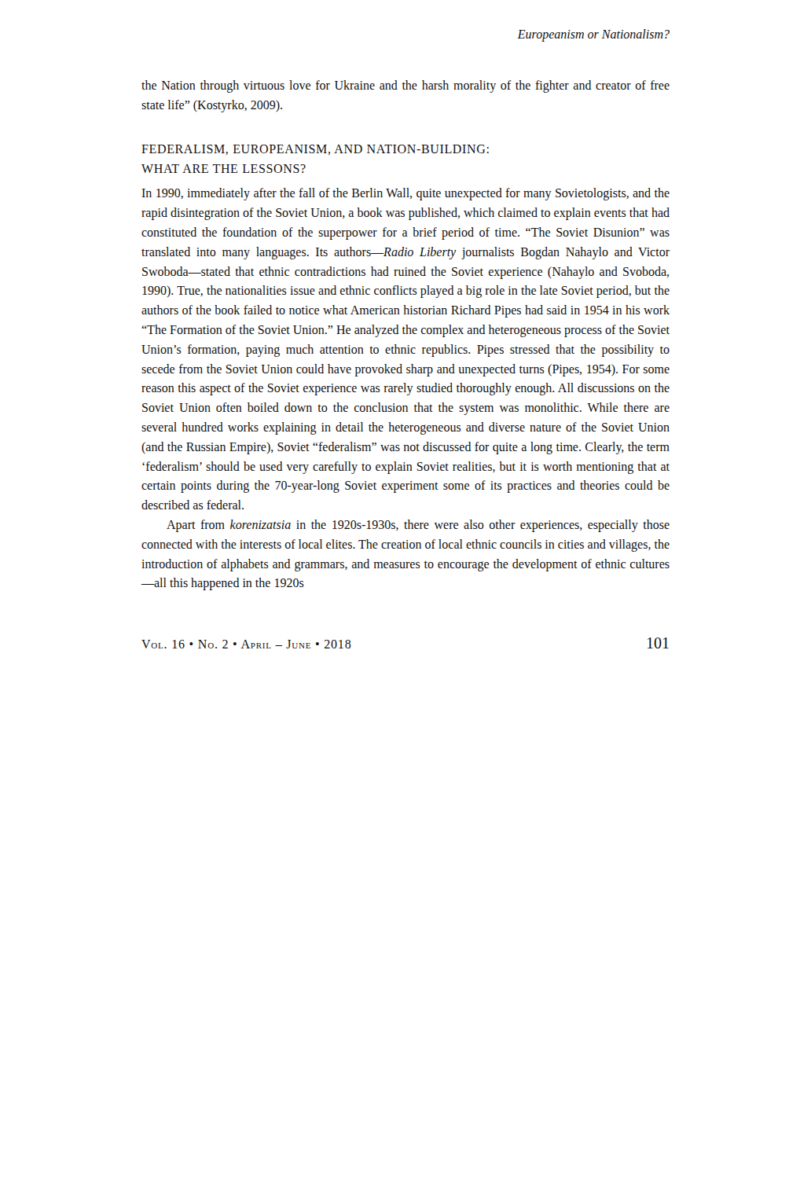Europeanism or Nationalism?
the Nation through virtuous love for Ukraine and the harsh morality of the fighter and creator of free state life” (Kostyrko, 2009).
Federalism, Europeanism, and Nation-Building:
What Are the Lessons?
In 1990, immediately after the fall of the Berlin Wall, quite unexpected for many Sovietologists, and the rapid disintegration of the Soviet Union, a book was published, which claimed to explain events that had constituted the foundation of the superpower for a brief period of time. “The Soviet Disunion” was translated into many languages. Its authors—Radio Liberty journalists Bogdan Nahaylo and Victor Swoboda—stated that ethnic contradictions had ruined the Soviet experience (Nahaylo and Svoboda, 1990). True, the nationalities issue and ethnic conflicts played a big role in the late Soviet period, but the authors of the book failed to notice what American historian Richard Pipes had said in 1954 in his work “The Formation of the Soviet Union.” He analyzed the complex and heterogeneous process of the Soviet Union’s formation, paying much attention to ethnic republics. Pipes stressed that the possibility to secede from the Soviet Union could have provoked sharp and unexpected turns (Pipes, 1954). For some reason this aspect of the Soviet experience was rarely studied thoroughly enough. All discussions on the Soviet Union often boiled down to the conclusion that the system was monolithic. While there are several hundred works explaining in detail the heterogeneous and diverse nature of the Soviet Union (and the Russian Empire), Soviet “federalism” was not discussed for quite a long time. Clearly, the term ‘federalism’ should be used very carefully to explain Soviet realities, but it is worth mentioning that at certain points during the 70-year-long Soviet experiment some of its practices and theories could be described as federal.
Apart from korenizatsia in the 1920s-1930s, there were also other experiences, especially those connected with the interests of local elites. The creation of local ethnic councils in cities and villages, the introduction of alphabets and grammars, and measures to encourage the development of ethnic cultures—all this happened in the 1920s
Vol. 16 • No. 2 • April – June • 2018 101